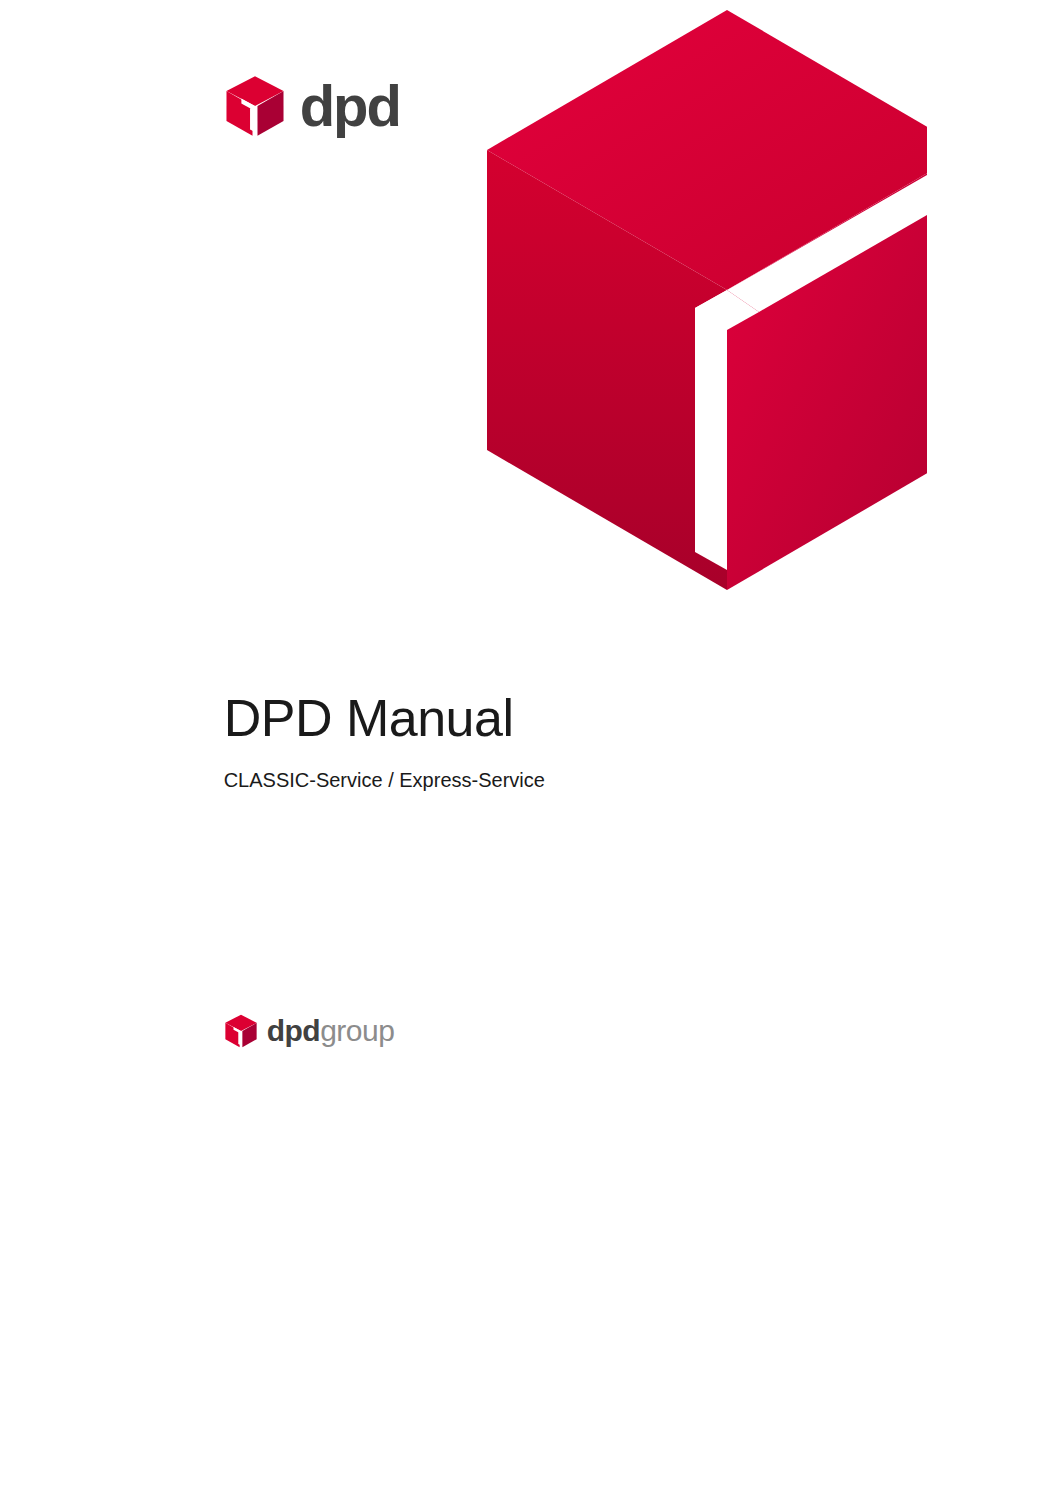dpd
DPD Manual
CLASSIC-Service / Express-Service
dpd group